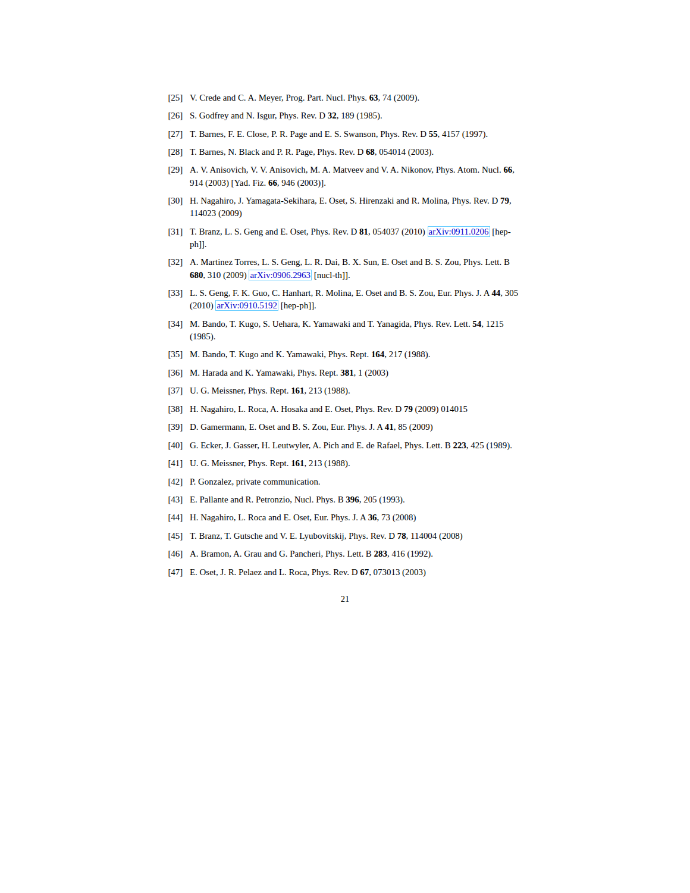[25] V. Crede and C. A. Meyer, Prog. Part. Nucl. Phys. 63, 74 (2009).
[26] S. Godfrey and N. Isgur, Phys. Rev. D 32, 189 (1985).
[27] T. Barnes, F. E. Close, P. R. Page and E. S. Swanson, Phys. Rev. D 55, 4157 (1997).
[28] T. Barnes, N. Black and P. R. Page, Phys. Rev. D 68, 054014 (2003).
[29] A. V. Anisovich, V. V. Anisovich, M. A. Matveev and V. A. Nikonov, Phys. Atom. Nucl. 66, 914 (2003) [Yad. Fiz. 66, 946 (2003)].
[30] H. Nagahiro, J. Yamagata-Sekihara, E. Oset, S. Hirenzaki and R. Molina, Phys. Rev. D 79, 114023 (2009)
[31] T. Branz, L. S. Geng and E. Oset, Phys. Rev. D 81, 054037 (2010) arXiv:0911.0206 [hep-ph]].
[32] A. Martinez Torres, L. S. Geng, L. R. Dai, B. X. Sun, E. Oset and B. S. Zou, Phys. Lett. B 680, 310 (2009) arXiv:0906.2963 [nucl-th]].
[33] L. S. Geng, F. K. Guo, C. Hanhart, R. Molina, E. Oset and B. S. Zou, Eur. Phys. J. A 44, 305 (2010) arXiv:0910.5192 [hep-ph]].
[34] M. Bando, T. Kugo, S. Uehara, K. Yamawaki and T. Yanagida, Phys. Rev. Lett. 54, 1215 (1985).
[35] M. Bando, T. Kugo and K. Yamawaki, Phys. Rept. 164, 217 (1988).
[36] M. Harada and K. Yamawaki, Phys. Rept. 381, 1 (2003)
[37] U. G. Meissner, Phys. Rept. 161, 213 (1988).
[38] H. Nagahiro, L. Roca, A. Hosaka and E. Oset, Phys. Rev. D 79 (2009) 014015
[39] D. Gamermann, E. Oset and B. S. Zou, Eur. Phys. J. A 41, 85 (2009)
[40] G. Ecker, J. Gasser, H. Leutwyler, A. Pich and E. de Rafael, Phys. Lett. B 223, 425 (1989).
[41] U. G. Meissner, Phys. Rept. 161, 213 (1988).
[42] P. Gonzalez, private communication.
[43] E. Pallante and R. Petronzio, Nucl. Phys. B 396, 205 (1993).
[44] H. Nagahiro, L. Roca and E. Oset, Eur. Phys. J. A 36, 73 (2008)
[45] T. Branz, T. Gutsche and V. E. Lyubovitskij, Phys. Rev. D 78, 114004 (2008)
[46] A. Bramon, A. Grau and G. Pancheri, Phys. Lett. B 283, 416 (1992).
[47] E. Oset, J. R. Pelaez and L. Roca, Phys. Rev. D 67, 073013 (2003)
21